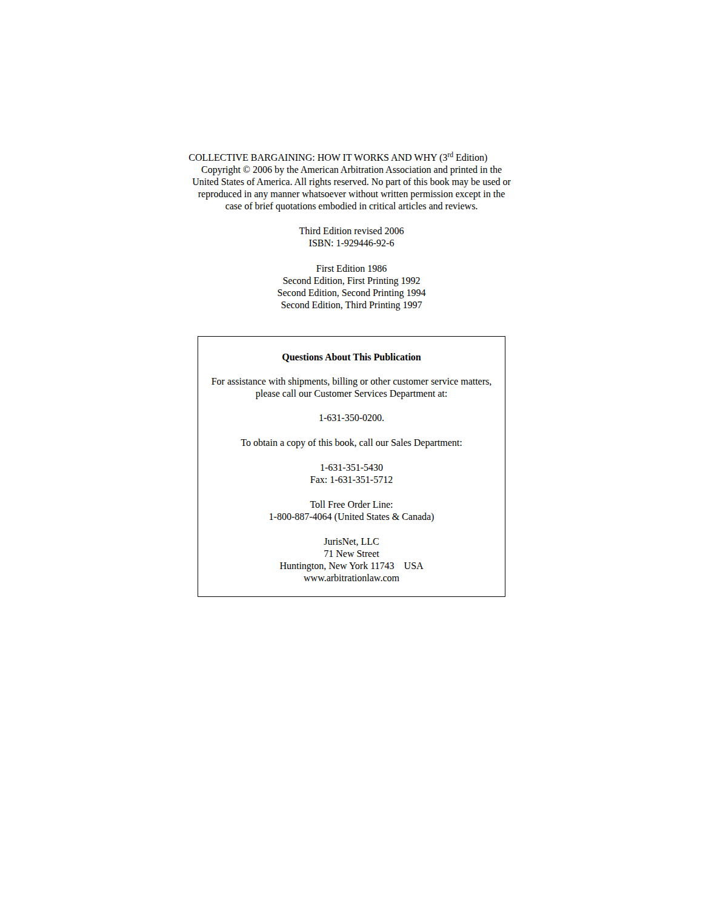COLLECTIVE BARGAINING: HOW IT WORKS AND WHY (3rd Edition)
Copyright © 2006 by the American Arbitration Association and printed in the United States of America. All rights reserved. No part of this book may be used or reproduced in any manner whatsoever without written permission except in the case of brief quotations embodied in critical articles and reviews.
Third Edition revised 2006
ISBN: 1-929446-92-6
First Edition 1986
Second Edition, First Printing 1992
Second Edition, Second Printing 1994
Second Edition, Third Printing 1997
Questions About This Publication
For assistance with shipments, billing or other customer service matters, please call our Customer Services Department at:
1-631-350-0200.
To obtain a copy of this book, call our Sales Department:
1-631-351-5430
Fax: 1-631-351-5712
Toll Free Order Line:
1-800-887-4064 (United States & Canada)
JurisNet, LLC
71 New Street
Huntington, New York 11743 USA
www.arbitrationlaw.com